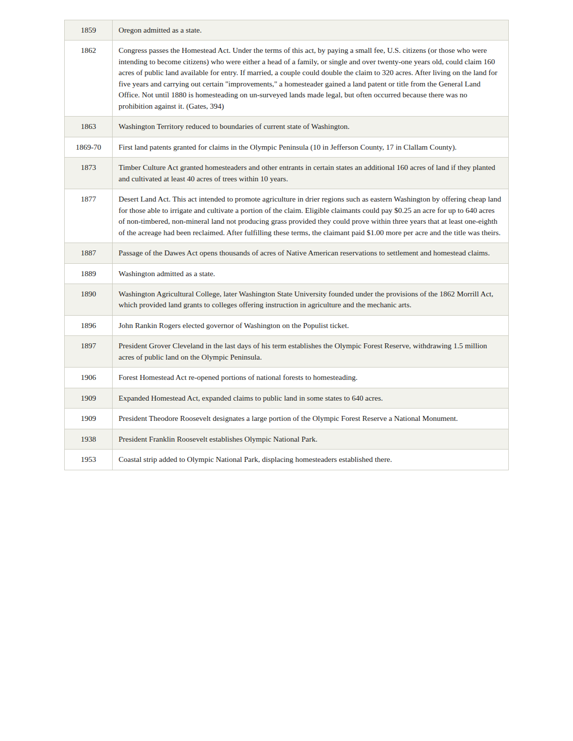| 1859 | Oregon admitted as a state. |
| 1862 | Congress passes the Homestead Act. Under the terms of this act, by paying a small fee, U.S. citizens (or those who were intending to become citizens) who were either a head of a family, or single and over twenty-one years old, could claim 160 acres of public land available for entry. If married, a couple could double the claim to 320 acres. After living on the land for five years and carrying out certain "improvements," a homesteader gained a land patent or title from the General Land Office. Not until 1880 is homesteading on un-surveyed lands made legal, but often occurred because there was no prohibition against it. (Gates, 394) |
| 1863 | Washington Territory reduced to boundaries of current state of Washington. |
| 1869-70 | First land patents granted for claims in the Olympic Peninsula (10 in Jefferson County, 17 in Clallam County). |
| 1873 | Timber Culture Act granted homesteaders and other entrants in certain states an additional 160 acres of land if they planted and cultivated at least 40 acres of trees within 10 years. |
| 1877 | Desert Land Act. This act intended to promote agriculture in drier regions such as eastern Washington by offering cheap land for those able to irrigate and cultivate a portion of the claim. Eligible claimants could pay $0.25 an acre for up to 640 acres of non-timbered, non-mineral land not producing grass provided they could prove within three years that at least one-eighth of the acreage had been reclaimed. After fulfilling these terms, the claimant paid $1.00 more per acre and the title was theirs. |
| 1887 | Passage of the Dawes Act opens thousands of acres of Native American reservations to settlement and homestead claims. |
| 1889 | Washington admitted as a state. |
| 1890 | Washington Agricultural College, later Washington State University founded under the provisions of the 1862 Morrill Act, which provided land grants to colleges offering instruction in agriculture and the mechanic arts. |
| 1896 | John Rankin Rogers elected governor of Washington on the Populist ticket. |
| 1897 | President Grover Cleveland in the last days of his term establishes the Olympic Forest Reserve, withdrawing 1.5 million acres of public land on the Olympic Peninsula. |
| 1906 | Forest Homestead Act re-opened portions of national forests to homesteading. |
| 1909 | Expanded Homestead Act, expanded claims to public land in some states to 640 acres. |
| 1909 | President Theodore Roosevelt designates a large portion of the Olympic Forest Reserve a National Monument. |
| 1938 | President Franklin Roosevelt establishes Olympic National Park. |
| 1953 | Coastal strip added to Olympic National Park, displacing homesteaders established there. |